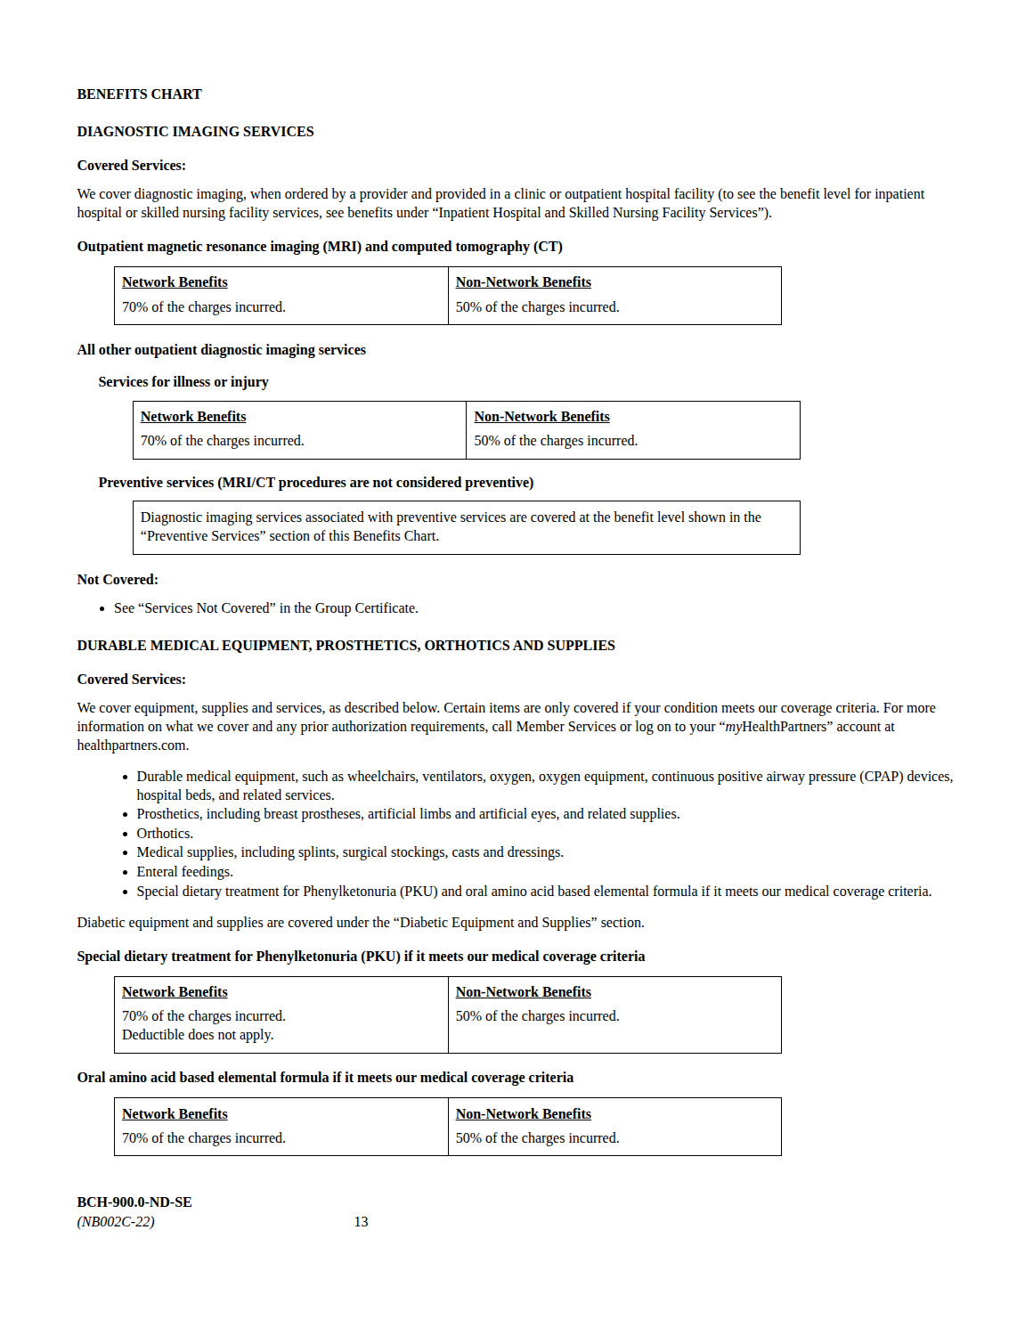BENEFITS CHART
DIAGNOSTIC IMAGING SERVICES
Covered Services:
We cover diagnostic imaging, when ordered by a provider and provided in a clinic or outpatient hospital facility (to see the benefit level for inpatient hospital or skilled nursing facility services, see benefits under “Inpatient Hospital and Skilled Nursing Facility Services”).
Outpatient magnetic resonance imaging (MRI) and computed tomography (CT)
| Network Benefits | Non-Network Benefits |
| 70% of the charges incurred. | 50% of the charges incurred. |
All other outpatient diagnostic imaging services
Services for illness or injury
| Network Benefits | Non-Network Benefits |
| 70% of the charges incurred. | 50% of the charges incurred. |
Preventive services (MRI/CT procedures are not considered preventive)
| Diagnostic imaging services associated with preventive services are covered at the benefit level shown in the “Preventive Services” section of this Benefits Chart. |
Not Covered:
See “Services Not Covered” in the Group Certificate.
DURABLE MEDICAL EQUIPMENT, PROSTHETICS, ORTHOTICS AND SUPPLIES
Covered Services:
We cover equipment, supplies and services, as described below. Certain items are only covered if your condition meets our coverage criteria. For more information on what we cover and any prior authorization requirements, call Member Services or log on to your “my HealthPartners” account at healthpartners.com.
Durable medical equipment, such as wheelchairs, ventilators, oxygen, oxygen equipment, continuous positive airway pressure (CPAP) devices, hospital beds, and related services.
Prosthetics, including breast prostheses, artificial limbs and artificial eyes, and related supplies.
Orthotics.
Medical supplies, including splints, surgical stockings, casts and dressings.
Enteral feedings.
Special dietary treatment for Phenylketonuria (PKU) and oral amino acid based elemental formula if it meets our medical coverage criteria.
Diabetic equipment and supplies are covered under the “Diabetic Equipment and Supplies” section.
Special dietary treatment for Phenylketonuria (PKU) if it meets our medical coverage criteria
| Network Benefits | Non-Network Benefits |
| 70% of the charges incurred. Deductible does not apply. | 50% of the charges incurred. |
Oral amino acid based elemental formula if it meets our medical coverage criteria
| Network Benefits | Non-Network Benefits |
| 70% of the charges incurred. | 50% of the charges incurred. |
BCH-900.0-ND-SE
(NB002C-22) 13